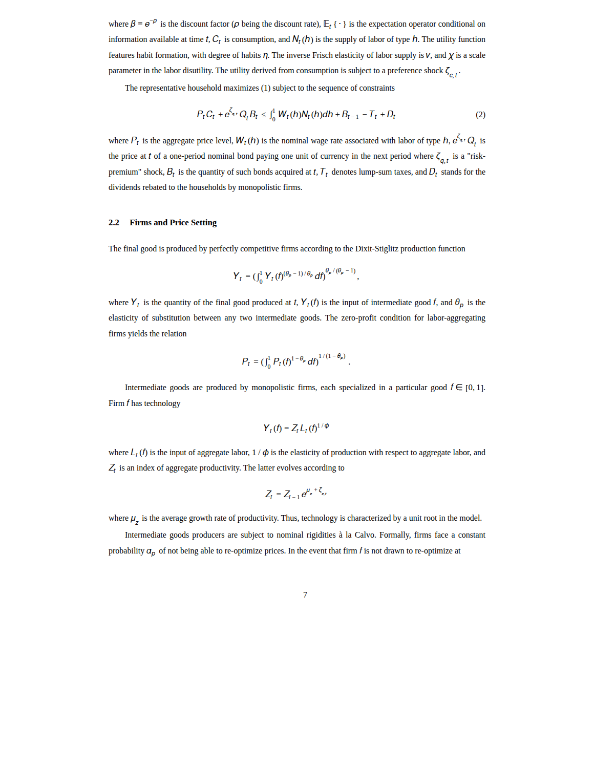where β≡e−ρ is the discount factor (ρ being the discount rate), 𝔼t{⋅} is the expectation operator conditional on information available at time t, Ct is consumption, and Nt(h) is the supply of labor of type h. The utility function features habit formation, with degree of habits η. The inverse Frisch elasticity of labor supply is ν, and χ is a scale parameter in the labor disutility. The utility derived from consumption is subject to a preference shock ζc,t.
The representative household maximizes (1) subject to the sequence of constraints
PtCt + eζq,t QtBt ≤ ∫01 Wt(h) Nt(h) dh + Bt−1 − Tt + Dt (2)
where Pt is the aggregate price level, Wt(h) is the nominal wage rate associated with labor of type h, eζq,tQt is the price at t of a one-period nominal bond paying one unit of currency in the next period where ζq,t is a "risk-premium" shock, Bt is the quantity of such bonds acquired at t, Tt denotes lump-sum taxes, and Dt stands for the dividends rebated to the households by monopolistic firms.
2.2 Firms and Price Setting
The final good is produced by perfectly competitive firms according to the Dixit-Stiglitz production function
Yt = ( ∫01 Yt(f) (θp−1)/θp df ) θp/(θp−1) ,
where Yt is the quantity of the final good produced at t, Yt(f) is the input of intermediate good f, and θp is the elasticity of substitution between any two intermediate goods. The zero-profit condition for labor-aggregating firms yields the relation
Pt = ( ∫01 Pt(f) 1−θp df ) 1/(1−θp) .
Intermediate goods are produced by monopolistic firms, each specialized in a particular good f∈[0,1]. Firm f has technology
Yt(f) = Zt Lt(f) 1/ϕ
where Lt(f) is the input of aggregate labor, 1/ϕ is the elasticity of production with respect to aggregate labor, and Zt is an index of aggregate productivity. The latter evolves according to
Zt = Zt−1 eμz+ζz,t
where μz is the average growth rate of productivity. Thus, technology is characterized by a unit root in the model.
Intermediate goods producers are subject to nominal rigidities à la Calvo. Formally, firms face a constant probability αp of not being able to re-optimize prices. In the event that firm f is not drawn to re-optimize at
7